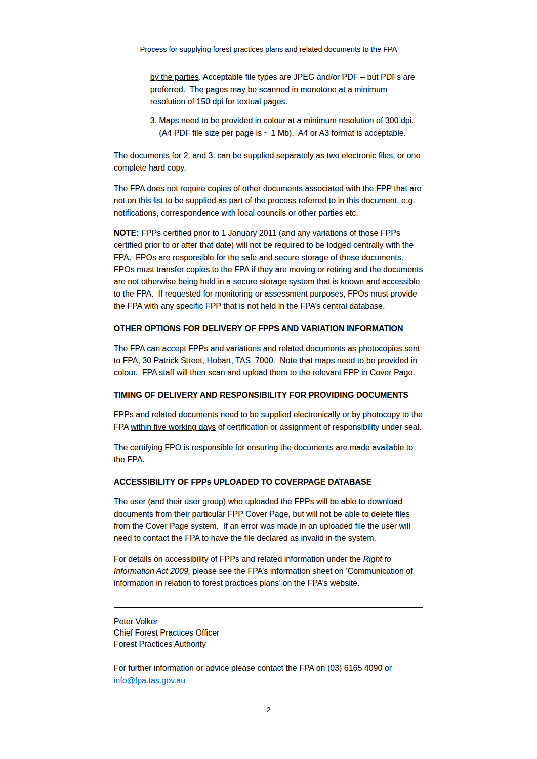Process for supplying forest practices plans and related documents to the FPA
by the parties. Acceptable file types are JPEG and/or PDF – but PDFs are preferred. The pages may be scanned in monotone at a minimum resolution of 150 dpi for textual pages.
Maps need to be provided in colour at a minimum resolution of 300 dpi. (A4 PDF file size per page is ~ 1 Mb). A4 or A3 format is acceptable.
The documents for 2. and 3. can be supplied separately as two electronic files, or one complete hard copy.
The FPA does not require copies of other documents associated with the FPP that are not on this list to be supplied as part of the process referred to in this document, e.g. notifications, correspondence with local councils or other parties etc.
NOTE: FPPs certified prior to 1 January 2011 (and any variations of those FPPs certified prior to or after that date) will not be required to be lodged centrally with the FPA. FPOs are responsible for the safe and secure storage of these documents. FPOs must transfer copies to the FPA if they are moving or retiring and the documents are not otherwise being held in a secure storage system that is known and accessible to the FPA. If requested for monitoring or assessment purposes, FPOs must provide the FPA with any specific FPP that is not held in the FPA’s central database.
Other options for delivery of FPPs and variation information
The FPA can accept FPPs and variations and related documents as photocopies sent to FPA, 30 Patrick Street, Hobart, TAS 7000. Note that maps need to be provided in colour. FPA staff will then scan and upload them to the relevant FPP in Cover Page.
Timing of delivery and responsibility for providing documents
FPPs and related documents need to be supplied electronically or by photocopy to the FPA within five working days of certification or assignment of responsibility under seal.
The certifying FPO is responsible for ensuring the documents are made available to the FPA.
ACCESSIBILITY OF FPPs UPLOADED TO COVERPAGE DATABASE
The user (and their user group) who uploaded the FPPs will be able to download documents from their particular FPP Cover Page, but will not be able to delete files from the Cover Page system. If an error was made in an uploaded file the user will need to contact the FPA to have the file declared as invalid in the system.
For details on accessibility of FPPs and related information under the Right to Information Act 2009, please see the FPA’s information sheet on ‘Communication of information in relation to forest practices plans’ on the FPA’s website.
Peter Volker
Chief Forest Practices Officer
Forest Practices Authority
For further information or advice please contact the FPA on (03) 6165 4090 or info@fpa.tas.gov.au
2